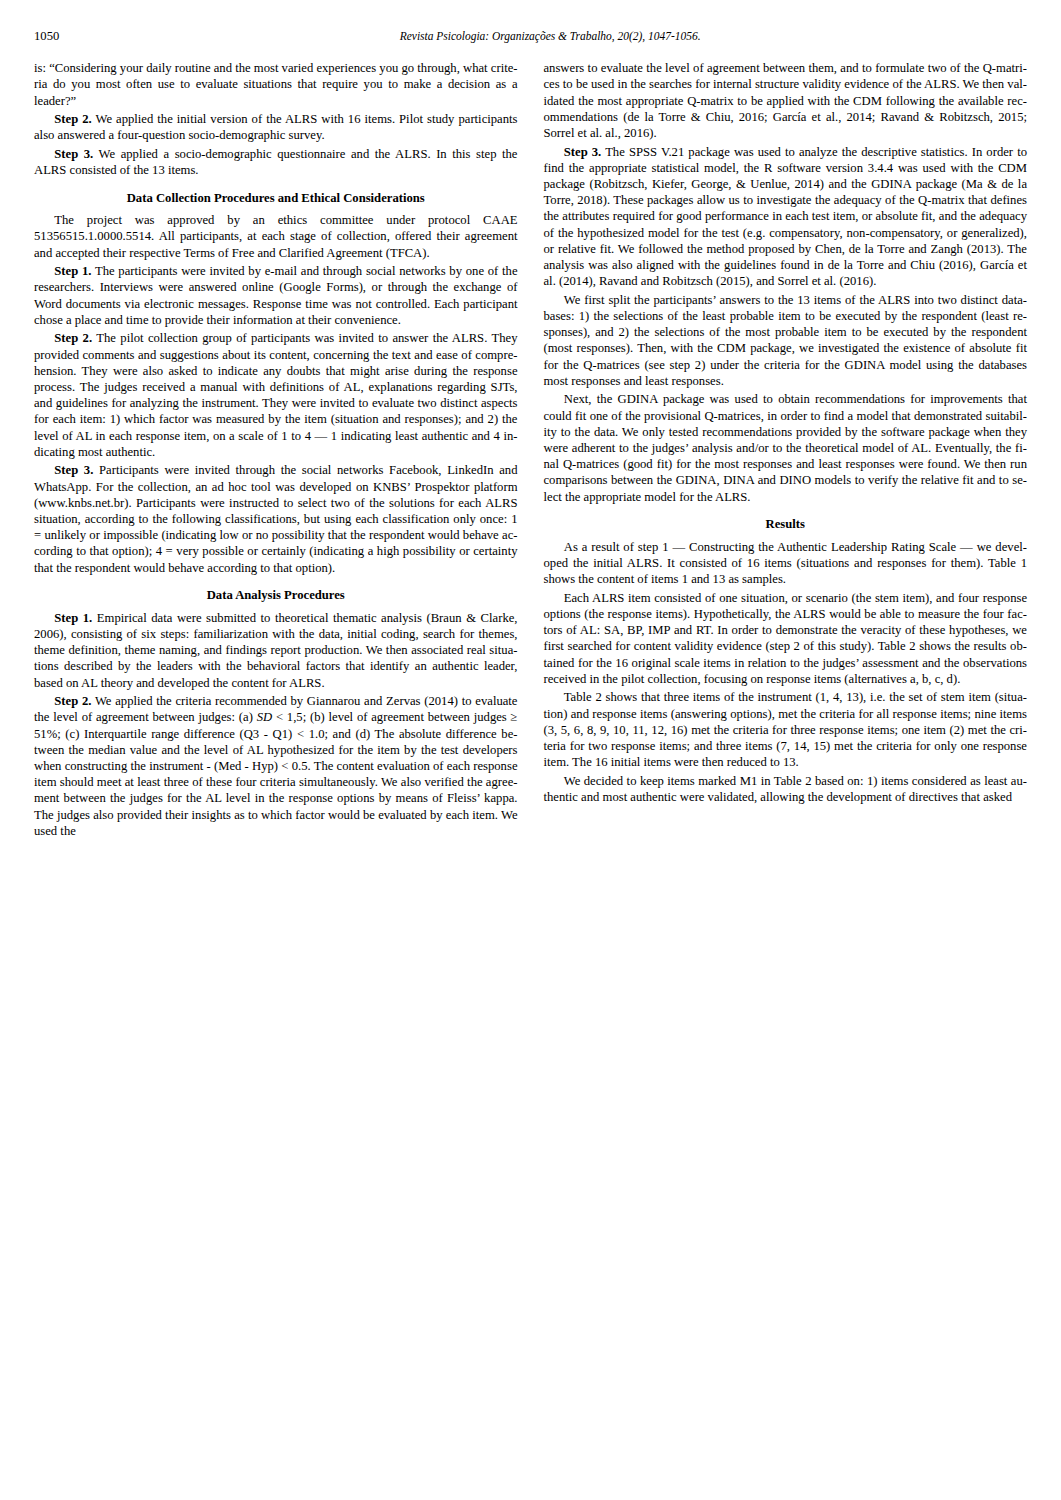1050 Revista Psicologia: Organizações & Trabalho, 20(2), 1047-1056.
is: “Considering your daily routine and the most varied experiences you go through, what criteria do you most often use to evaluate situations that require you to make a decision as a leader?”
Step 2. We applied the initial version of the ALRS with 16 items. Pilot study participants also answered a four-question socio-demographic survey.
Step 3. We applied a socio-demographic questionnaire and the ALRS. In this step the ALRS consisted of the 13 items.
Data Collection Procedures and Ethical Considerations
The project was approved by an ethics committee under protocol CAAE 51356515.1.0000.5514. All participants, at each stage of collection, offered their agreement and accepted their respective Terms of Free and Clarified Agreement (TFCA).
Step 1. The participants were invited by e-mail and through social networks by one of the researchers. Interviews were answered online (Google Forms), or through the exchange of Word documents via electronic messages. Response time was not controlled. Each participant chose a place and time to provide their information at their convenience.
Step 2. The pilot collection group of participants was invited to answer the ALRS. They provided comments and suggestions about its content, concerning the text and ease of comprehension. They were also asked to indicate any doubts that might arise during the response process. The judges received a manual with definitions of AL, explanations regarding SJTs, and guidelines for analyzing the instrument. They were invited to evaluate two distinct aspects for each item: 1) which factor was measured by the item (situation and responses); and 2) the level of AL in each response item, on a scale of 1 to 4 — 1 indicating least authentic and 4 indicating most authentic.
Step 3. Participants were invited through the social networks Facebook, LinkedIn and WhatsApp. For the collection, an ad hoc tool was developed on KNBS’ Prospektor platform (www.knbs.net.br). Participants were instructed to select two of the solutions for each ALRS situation, according to the following classifications, but using each classification only once: 1 = unlikely or impossible (indicating low or no possibility that the respondent would behave according to that option); 4 = very possible or certainly (indicating a high possibility or certainty that the respondent would behave according to that option).
Data Analysis Procedures
Step 1. Empirical data were submitted to theoretical thematic analysis (Braun & Clarke, 2006), consisting of six steps: familiarization with the data, initial coding, search for themes, theme definition, theme naming, and findings report production. We then associated real situations described by the leaders with the behavioral factors that identify an authentic leader, based on AL theory and developed the content for ALRS.
Step 2. We applied the criteria recommended by Giannarou and Zervas (2014) to evaluate the level of agreement between judges: (a) SD < 1,5; (b) level of agreement between judges ≥ 51%; (c) Interquartile range difference (Q3 - Q1) < 1.0; and (d) The absolute difference between the median value and the level of AL hypothesized for the item by the test developers when constructing the instrument - (Med - Hyp) < 0.5. The content evaluation of each response item should meet at least three of these four criteria simultaneously. We also verified the agreement between the judges for the AL level in the response options by means of Fleiss’ kappa. The judges also provided their insights as to which factor would be evaluated by each item. We used the
answers to evaluate the level of agreement between them, and to formulate two of the Q-matrices to be used in the searches for internal structure validity evidence of the ALRS. We then validated the most appropriate Q-matrix to be applied with the CDM following the available recommendations (de la Torre & Chiu, 2016; García et al., 2014; Ravand & Robitzsch, 2015; Sorrel et al. al., 2016).
Step 3. The SPSS V.21 package was used to analyze the descriptive statistics. In order to find the appropriate statistical model, the R software version 3.4.4 was used with the CDM package (Robitzsch, Kiefer, George, & Uenlue, 2014) and the GDINA package (Ma & de la Torre, 2018). These packages allow us to investigate the adequacy of the Q-matrix that defines the attributes required for good performance in each test item, or absolute fit, and the adequacy of the hypothesized model for the test (e.g. compensatory, non-compensatory, or generalized), or relative fit. We followed the method proposed by Chen, de la Torre and Zangh (2013). The analysis was also aligned with the guidelines found in de la Torre and Chiu (2016), García et al. (2014), Ravand and Robitzsch (2015), and Sorrel et al. (2016).
We first split the participants’ answers to the 13 items of the ALRS into two distinct databases: 1) the selections of the least probable item to be executed by the respondent (least responses), and 2) the selections of the most probable item to be executed by the respondent (most responses). Then, with the CDM package, we investigated the existence of absolute fit for the Q-matrices (see step 2) under the criteria for the GDINA model using the databases most responses and least responses.
Next, the GDINA package was used to obtain recommendations for improvements that could fit one of the provisional Q-matrices, in order to find a model that demonstrated suitability to the data. We only tested recommendations provided by the software package when they were adherent to the judges’ analysis and/or to the theoretical model of AL. Eventually, the final Q-matrices (good fit) for the most responses and least responses were found. We then run comparisons between the GDINA, DINA and DINO models to verify the relative fit and to select the appropriate model for the ALRS.
Results
As a result of step 1 — Constructing the Authentic Leadership Rating Scale — we developed the initial ALRS. It consisted of 16 items (situations and responses for them). Table 1 shows the content of items 1 and 13 as samples.
Each ALRS item consisted of one situation, or scenario (the stem item), and four response options (the response items). Hypothetically, the ALRS would be able to measure the four factors of AL: SA, BP, IMP and RT. In order to demonstrate the veracity of these hypotheses, we first searched for content validity evidence (step 2 of this study). Table 2 shows the results obtained for the 16 original scale items in relation to the judges’ assessment and the observations received in the pilot collection, focusing on response items (alternatives a, b, c, d).
Table 2 shows that three items of the instrument (1, 4, 13), i.e. the set of stem item (situation) and response items (answering options), met the criteria for all response items; nine items (3, 5, 6, 8, 9, 10, 11, 12, 16) met the criteria for three response items; one item (2) met the criteria for two response items; and three items (7, 14, 15) met the criteria for only one response item. The 16 initial items were then reduced to 13.
We decided to keep items marked M1 in Table 2 based on: 1) items considered as least authentic and most authentic were validated, allowing the development of directives that asked